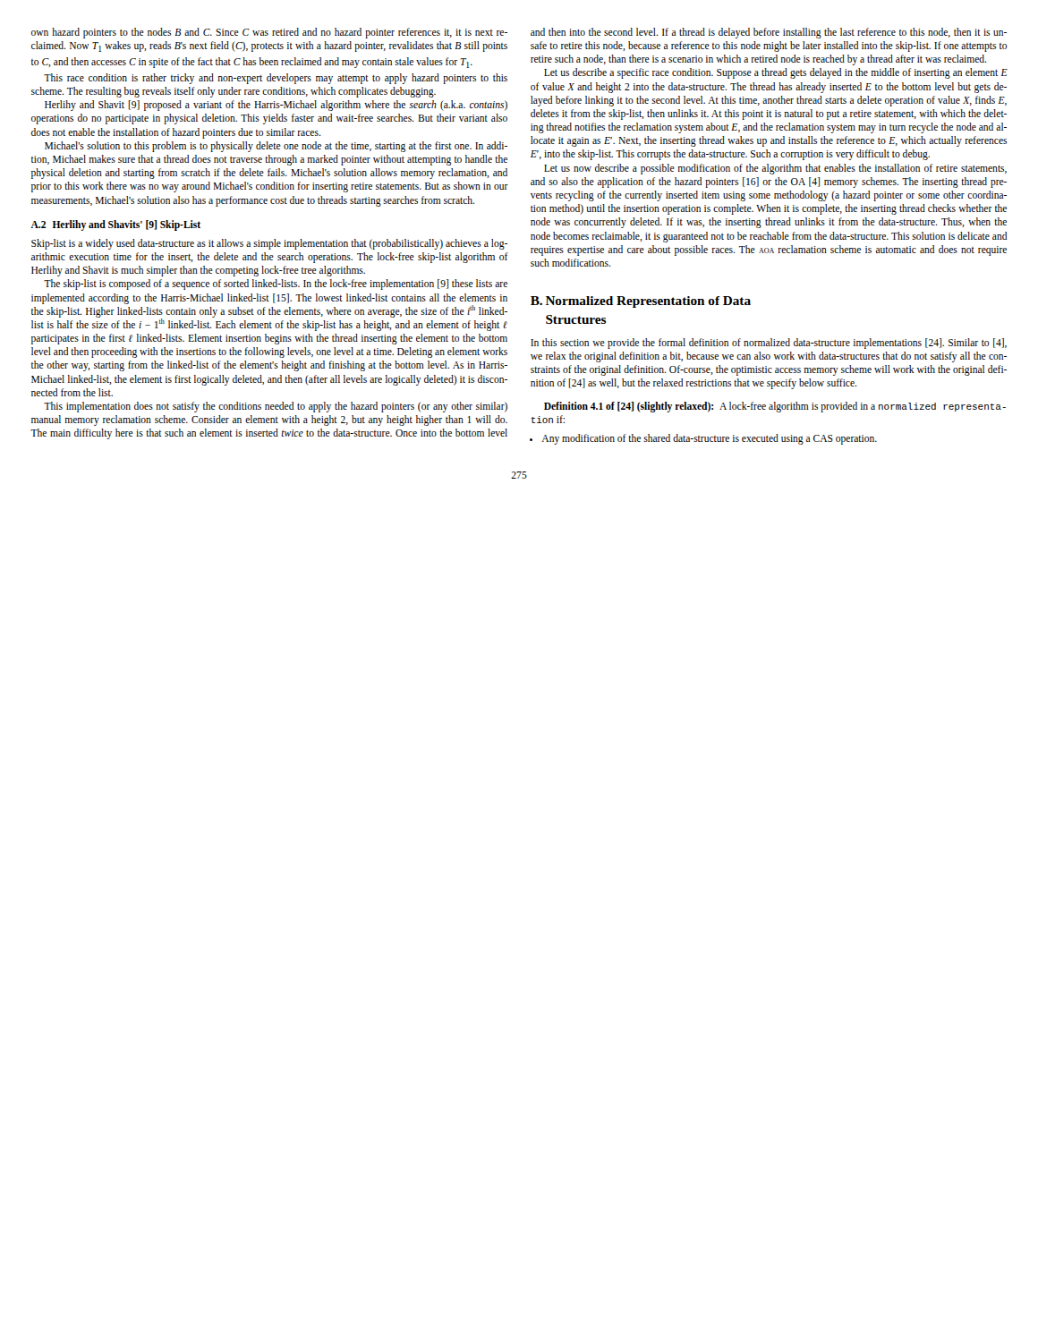own hazard pointers to the nodes B and C. Since C was retired and no hazard pointer references it, it is next reclaimed. Now T1 wakes up, reads B's next field (C), protects it with a hazard pointer, revalidates that B still points to C, and then accesses C in spite of the fact that C has been reclaimed and may contain stale values for T1.
This race condition is rather tricky and non-expert developers may attempt to apply hazard pointers to this scheme. The resulting bug reveals itself only under rare conditions, which complicates debugging.
Herlihy and Shavit [9] proposed a variant of the Harris-Michael algorithm where the search (a.k.a. contains) operations do no participate in physical deletion. This yields faster and wait-free searches. But their variant also does not enable the installation of hazard pointers due to similar races.
Michael's solution to this problem is to physically delete one node at the time, starting at the first one. In addition, Michael makes sure that a thread does not traverse through a marked pointer without attempting to handle the physical deletion and starting from scratch if the delete fails. Michael's solution allows memory reclamation, and prior to this work there was no way around Michael's condition for inserting retire statements. But as shown in our measurements, Michael's solution also has a performance cost due to threads starting searches from scratch.
A.2 Herlihy and Shavits' [9] Skip-List
Skip-list is a widely used data-structure as it allows a simple implementation that (probabilistically) achieves a logarithmic execution time for the insert, the delete and the search operations. The lock-free skip-list algorithm of Herlihy and Shavit is much simpler than the competing lock-free tree algorithms.
The skip-list is composed of a sequence of sorted linked-lists. In the lock-free implementation [9] these lists are implemented according to the Harris-Michael linked-list [15]. The lowest linked-list contains all the elements in the skip-list. Higher linked-lists contain only a subset of the elements, where on average, the size of the ith linked-list is half the size of the i − 1th linked-list. Each element of the skip-list has a height, and an element of height ℓ participates in the first ℓ linked-lists. Element insertion begins with the thread inserting the element to the bottom level and then proceeding with the insertions to the following levels, one level at a time. Deleting an element works the other way, starting from the linked-list of the element's height and finishing at the bottom level. As in Harris-Michael linked-list, the element is first logically deleted, and then (after all levels are logically deleted) it is disconnected from the list.
This implementation does not satisfy the conditions needed to apply the hazard pointers (or any other similar) manual memory reclamation scheme. Consider an element with a height 2, but any height higher than 1 will do. The main difficulty here is that such an element is inserted twice to the data-structure. Once into the bottom level and then into the second level. If a thread is delayed before installing the last reference to this node, then it is unsafe to retire this node, because a reference to this node might be later installed into the skip-list. If one attempts to retire such a node, than there is a scenario in which a retired node is reached by a thread after it was reclaimed.
Let us describe a specific race condition. Suppose a thread gets delayed in the middle of inserting an element E of value X and height 2 into the data-structure. The thread has already inserted E to the bottom level but gets delayed before linking it to the second level. At this time, another thread starts a delete operation of value X, finds E, deletes it from the skip-list, then unlinks it. At this point it is natural to put a retire statement, with which the deleting thread notifies the reclamation system about E, and the reclamation system may in turn recycle the node and allocate it again as E′. Next, the inserting thread wakes up and installs the reference to E, which actually references E′, into the skip-list. This corrupts the data-structure. Such a corruption is very difficult to debug.
Let us now describe a possible modification of the algorithm that enables the installation of retire statements, and so also the application of the hazard pointers [16] or the OA [4] memory schemes. The inserting thread prevents recycling of the currently inserted item using some methodology (a hazard pointer or some other coordination method) until the insertion operation is complete. When it is complete, the inserting thread checks whether the node was concurrently deleted. If it was, the inserting thread unlinks it from the data-structure. Thus, when the node becomes reclaimable, it is guaranteed not to be reachable from the data-structure. This solution is delicate and requires expertise and care about possible races. The aoa reclamation scheme is automatic and does not require such modifications.
B. Normalized Representation of Data
Structures
In this section we provide the formal definition of normalized data-structure implementations [24]. Similar to [4], we relax the original definition a bit, because we can also work with data-structures that do not satisfy all the constraints of the original definition. Of-course, the optimistic access memory scheme will work with the original definition of [24] as well, but the relaxed restrictions that we specify below suffice.
Definition 4.1 of [24] (slightly relaxed): A lock-free algorithm is provided in a normalized representation if:
Any modification of the shared data-structure is executed using a CAS operation.
275